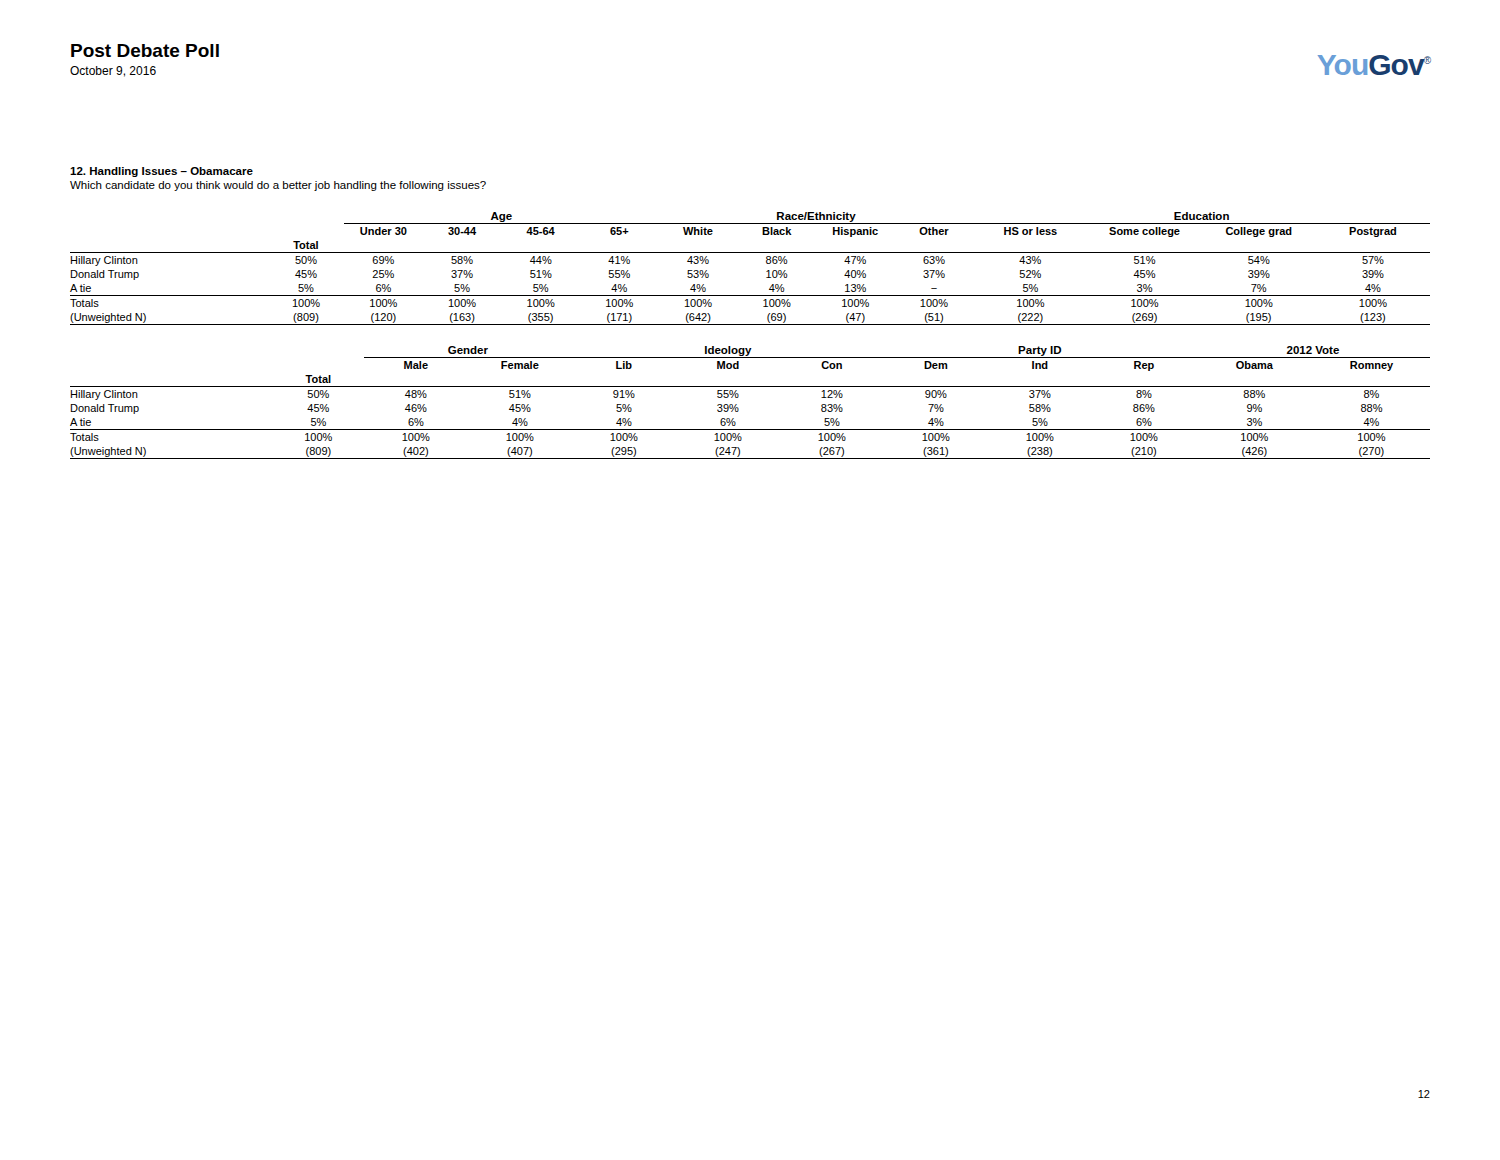Post Debate Poll
October 9, 2016
You Gov®
12. Handling Issues – Obamacare
Which candidate do you think would do a better job handling the following issues?
| | | Age | Race/Ethnicity | Education |
| --- | --- | --- | --- | --- |
| | Under 30 | 30-44 | 45-64 | 65+ | White | Black | Hispanic | Other | HS or less | Some college | College grad | Postgrad |
| | Total | |
| Hillary Clinton | 50% | 69% | 58% | 44% | 41% | 43% | 86% | 47% | 63% | 43% | 51% | 54% | 57% |
| Donald Trump | 45% | 25% | 37% | 51% | 55% | 53% | 10% | 40% | 37% | 52% | 45% | 39% | 39% |
| A tie | 5% | 6% | 5% | 5% | 4% | 4% | 4% | 13% | − | 5% | 3% | 7% | 4% |
| Totals | 100% | 100% | 100% | 100% | 100% | 100% | 100% | 100% | 100% | 100% | 100% | 100% | 100% |
| (Unweighted N) | (809) | (120) | (163) | (355) | (171) | (642) | (69) | (47) | (51) | (222) | (269) | (195) | (123) |
| | | Gender | Ideology | Party ID | 2012 Vote |
| --- | --- | --- | --- | --- | --- |
| | Male | Female | Lib | Mod | Con | Dem | Ind | Rep | Obama | Romney |
| | Total | |
| Hillary Clinton | 50% | 48% | 51% | 91% | 55% | 12% | 90% | 37% | 8% | 88% | 8% |
| Donald Trump | 45% | 46% | 45% | 5% | 39% | 83% | 7% | 58% | 86% | 9% | 88% |
| A tie | 5% | 6% | 4% | 4% | 6% | 5% | 4% | 5% | 6% | 3% | 4% |
| Totals | 100% | 100% | 100% | 100% | 100% | 100% | 100% | 100% | 100% | 100% | 100% |
| (Unweighted N) | (809) | (402) | (407) | (295) | (247) | (267) | (361) | (238) | (210) | (426) | (270) |
12